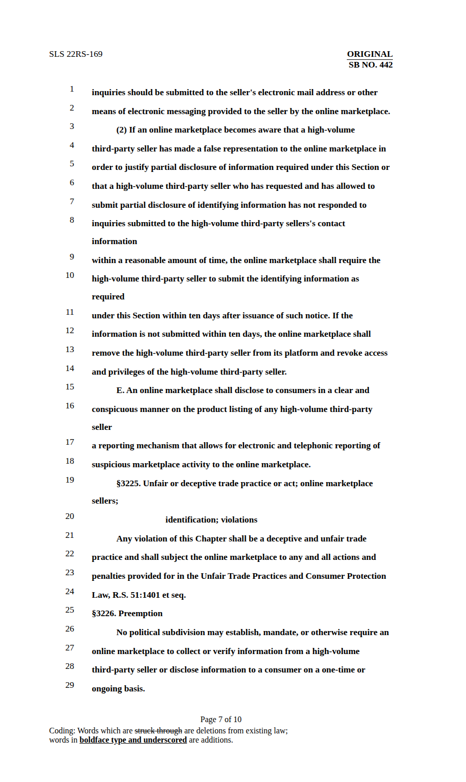SLS 22RS-169
ORIGINAL
SB NO. 442
| 1 | inquiries should be submitted to the seller's electronic mail address or other |
| 2 | means of electronic messaging provided to the seller by the online marketplace. |
| 3 | (2) If an online marketplace becomes aware that a high-volume |
| 4 | third-party seller has made a false representation to the online marketplace in |
| 5 | order to justify partial disclosure of information required under this Section or |
| 6 | that a high-volume third-party seller who has requested and has allowed to |
| 7 | submit partial disclosure of identifying information has not responded to |
| 8 | inquiries submitted to the high-volume third-party sellers's contact information |
| 9 | within a reasonable amount of time, the online marketplace shall require the |
| 10 | high-volume third-party seller to submit the identifying information as required |
| 11 | under this Section within ten days after issuance of such notice. If the |
| 12 | information is not submitted within ten days, the online marketplace shall |
| 13 | remove the high-volume third-party seller from its platform and revoke access |
| 14 | and privileges of the high-volume third-party seller. |
| 15 | E. An online marketplace shall disclose to consumers in a clear and |
| 16 | conspicuous manner on the product listing of any high-volume third-party seller |
| 17 | a reporting mechanism that allows for electronic and telephonic reporting of |
| 18 | suspicious marketplace activity to the online marketplace. |
| 19 | §3225. Unfair or deceptive trade practice or act; online marketplace sellers; |
| 20 | identification; violations |
| 21 | Any violation of this Chapter shall be a deceptive and unfair trade |
| 22 | practice and shall subject the online marketplace to any and all actions and |
| 23 | penalties provided for in the Unfair Trade Practices and Consumer Protection |
| 24 | Law, R.S. 51:1401 et seq. |
| 25 | §3226. Preemption |
| 26 | No political subdivision may establish, mandate, or otherwise require an |
| 27 | online marketplace to collect or verify information from a high-volume |
| 28 | third-party seller or disclose information to a consumer on a one-time or |
| 29 | ongoing basis. |
Page 7 of 10
Coding: Words which are struck through are deletions from existing law;
words in boldface type and underscored are additions.